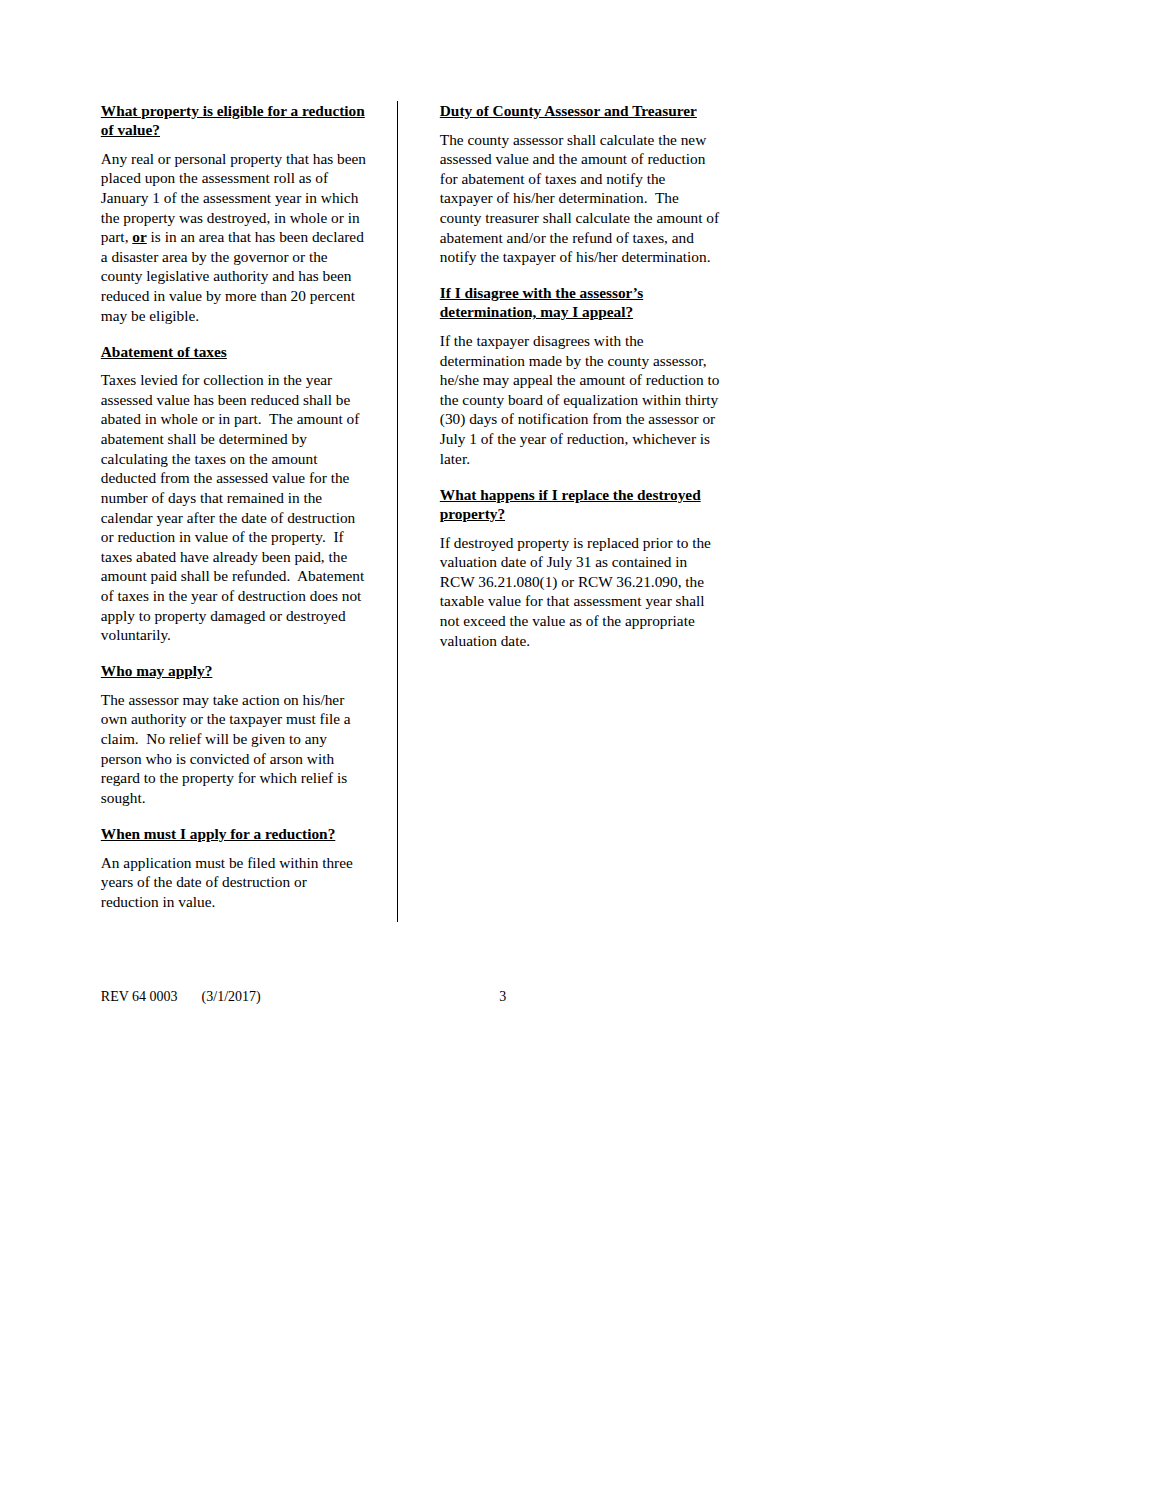What property is eligible for a reduction of value?
Any real or personal property that has been placed upon the assessment roll as of January 1 of the assessment year in which the property was destroyed, in whole or in part, or is in an area that has been declared a disaster area by the governor or the county legislative authority and has been reduced in value by more than 20 percent may be eligible.
Abatement of taxes
Taxes levied for collection in the year assessed value has been reduced shall be abated in whole or in part. The amount of abatement shall be determined by calculating the taxes on the amount deducted from the assessed value for the number of days that remained in the calendar year after the date of destruction or reduction in value of the property. If taxes abated have already been paid, the amount paid shall be refunded. Abatement of taxes in the year of destruction does not apply to property damaged or destroyed voluntarily.
Who may apply?
The assessor may take action on his/her own authority or the taxpayer must file a claim. No relief will be given to any person who is convicted of arson with regard to the property for which relief is sought.
When must I apply for a reduction?
An application must be filed within three years of the date of destruction or reduction in value.
Duty of County Assessor and Treasurer
The county assessor shall calculate the new assessed value and the amount of reduction for abatement of taxes and notify the taxpayer of his/her determination. The county treasurer shall calculate the amount of abatement and/or the refund of taxes, and notify the taxpayer of his/her determination.
If I disagree with the assessor’s determination, may I appeal?
If the taxpayer disagrees with the determination made by the county assessor, he/she may appeal the amount of reduction to the county board of equalization within thirty (30) days of notification from the assessor or July 1 of the year of reduction, whichever is later.
What happens if I replace the destroyed property?
If destroyed property is replaced prior to the valuation date of July 31 as contained in RCW 36.21.080(1) or RCW 36.21.090, the taxable value for that assessment year shall not exceed the value as of the appropriate valuation date.
REV 64 0003 (3/1/2017) 3